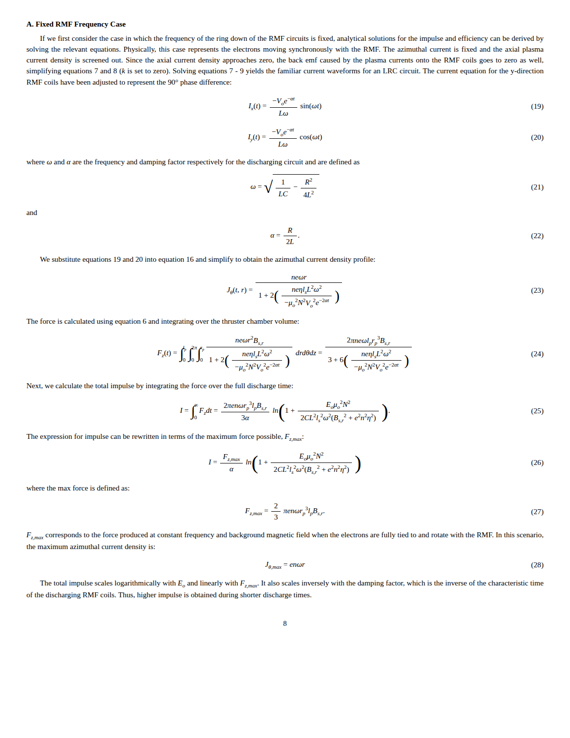A. Fixed RMF Frequency Case
If we first consider the case in which the frequency of the ring down of the RMF circuits is fixed, analytical solutions for the impulse and efficiency can be derived by solving the relevant equations. Physically, this case represents the electrons moving synchronously with the RMF. The azimuthal current is fixed and the axial plasma current density is screened out. Since the axial current density approaches zero, the back emf caused by the plasma currents onto the RMF coils goes to zero as well, simplifying equations 7 and 8 (k is set to zero). Solving equations 7 - 9 yields the familiar current waveforms for an LRC circuit. The current equation for the y-direction RMF coils have been adjusted to represent the 90° phase difference:
Ix(t) = −Vo e−αt Lω sin(ωt)
(19)
Iy(t) = −Vo e−αt Lω cos(ωt)
(20)
where ω and α are the frequency and damping factor respectively for the discharging circuit and are defined as
ω = √ 1 LC − R24L2
(21)
and
α = R 2L.
(22)
We substitute equations 19 and 20 into equation 16 and simplify to obtain the azimuthal current density profile:
Jθ(t, r) = neωr 1 + 2( neηlsL2ω2 −μo2N2Vo2e−2αt )
(23)
The force is calculated using equation 6 and integrating over the thruster chamber volume:
Fz(t) = ∫lp 0 ∫2π 0 ∫rp 0 neωr2Bs,r 1 + 2( neηlsL2ω2 −μo2N2Vo2e−2αt ) drdθdz = 2πneωlprp3Bs,r 3 + 6( neηlsL2ω2 −μo2N2Vo2e−2αt )
(24)
Next, we calculate the total impulse by integrating the force over the full discharge time:
I = ∫∞0 Fzdt = 2πenωrp3lpBs,r 3α ln(1 + Eoμo2N2 2CL2ls2ω2(Bs,r2 + e2n2η2) ).
(25)
The expression for impulse can be rewritten in terms of the maximum force possible, Fz,max:
I = Fz,max α ln(1 + Eoμo2N2 2CL2ls2ω2(Bs,r2 + e2n2η2) )
(26)
where the max force is defined as:
Fz,max = 23 πenωrp3lpBs,r.
(27)
Fz,max corresponds to the force produced at constant frequency and background magnetic field when the electrons are fully tied to and rotate with the RMF. In this scenario, the maximum azimuthal current density is:
Jθ,max = enωr
(28)
The total impulse scales logarithmically with Eo and linearly with Fz,max. It also scales inversely with the damping factor, which is the inverse of the characteristic time of the discharging RMF coils. Thus, higher impulse is obtained during shorter discharge times.
8